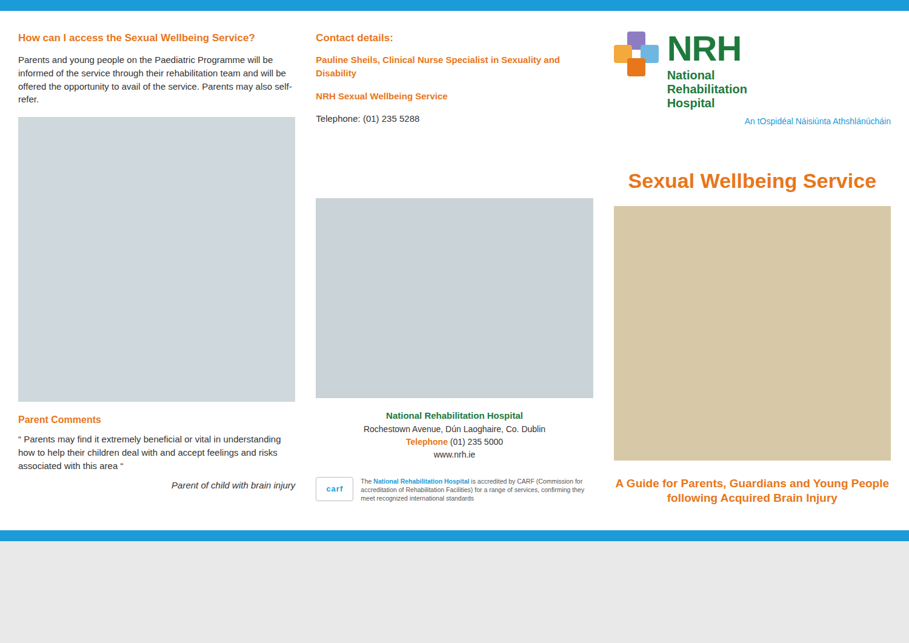How can I access the Sexual Wellbeing Service?
Parents and young people on the Paediatric Programme will be informed of the service through their rehabilitation team and will be offered the opportunity to avail of the service. Parents may also self-refer.
Parent Comments
“ Parents may find it extremely beneficial or vital in understanding how to help their children deal with and accept feelings and risks associated with this area “
Parent of child with brain injury
Contact details:
Pauline Sheils, Clinical Nurse Specialist in Sexuality and Disability
NRH Sexual Wellbeing Service
Telephone: (01) 235 5288
National Rehabilitation Hospital
Rochestown Avenue, Dún Laoghaire, Co. Dublin
Telephone (01) 235 5000
www.nrh.ie
carf
The National Rehabilitation Hospital is accredited by CARF (Commission for accreditation of Rehabilitation Facilities) for a range of services, confirming they meet recognized international standards
NRH
National
Rehabilitation
Hospital
An tOspidéal Náisiúnta Athshlánúcháin
Sexual Wellbeing Service
A Guide for Parents, Guardians and Young People following Acquired Brain Injury